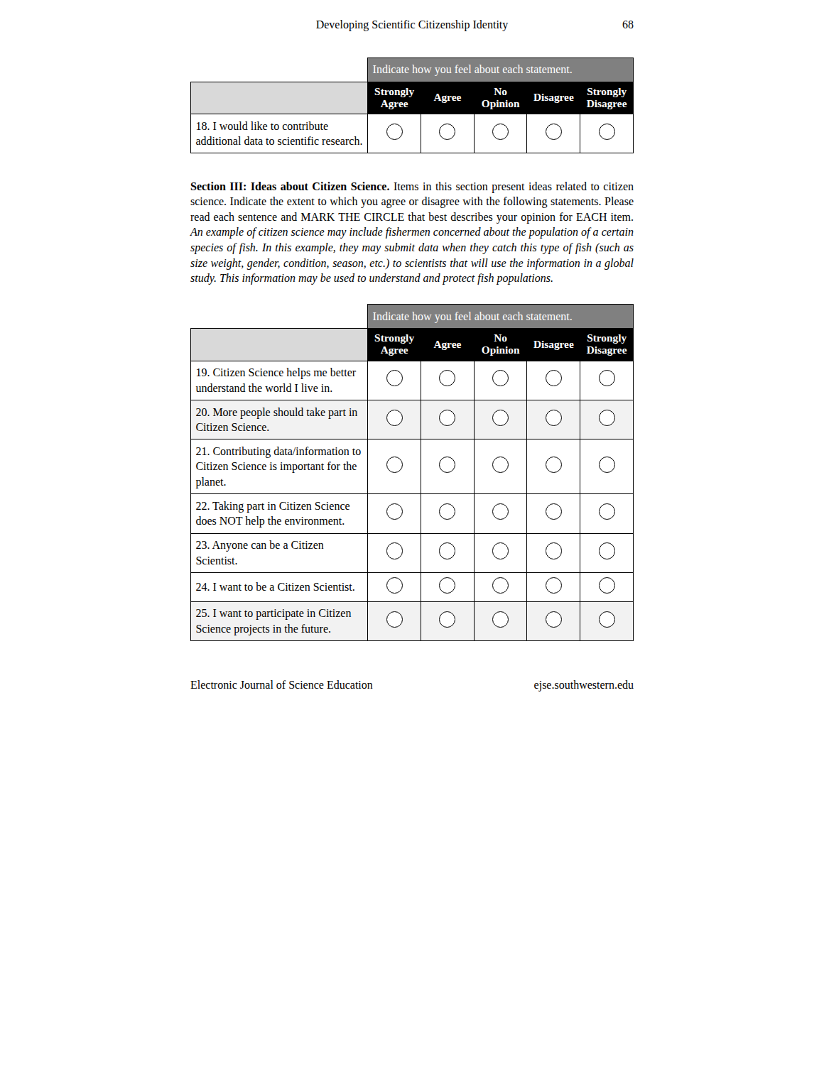Developing Scientific Citizenship Identity
68
| | Indicate how you feel about each statement. |
| | Strongly Agree | Agree | No Opinion | Disagree | Strongly Disagree |
| 18. I would like to contribute additional data to scientific research. | | | | | |
Section III: Ideas about Citizen Science. Items in this section present ideas related to citizen science. Indicate the extent to which you agree or disagree with the following statements. Please read each sentence and MARK THE CIRCLE that best describes your opinion for EACH item. An example of citizen science may include fishermen concerned about the population of a certain species of fish. In this example, they may submit data when they catch this type of fish (such as size weight, gender, condition, season, etc.) to scientists that will use the information in a global study. This information may be used to understand and protect fish populations.
| | Indicate how you feel about each statement. |
| | Strongly Agree | Agree | No Opinion | Disagree | Strongly Disagree |
| 19. Citizen Science helps me better understand the world I live in. | | | | | |
| 20. More people should take part in Citizen Science. | | | | | |
| 21. Contributing data/information to Citizen Science is important for the planet. | | | | | |
| 22. Taking part in Citizen Science does NOT help the environment. | | | | | |
| 23. Anyone can be a Citizen Scientist. | | | | | |
| 24. I want to be a Citizen Scientist. | | | | | |
| 25. I want to participate in Citizen Science projects in the future. | | | | | |
Electronic Journal of Science Education
ejse.southwestern.edu